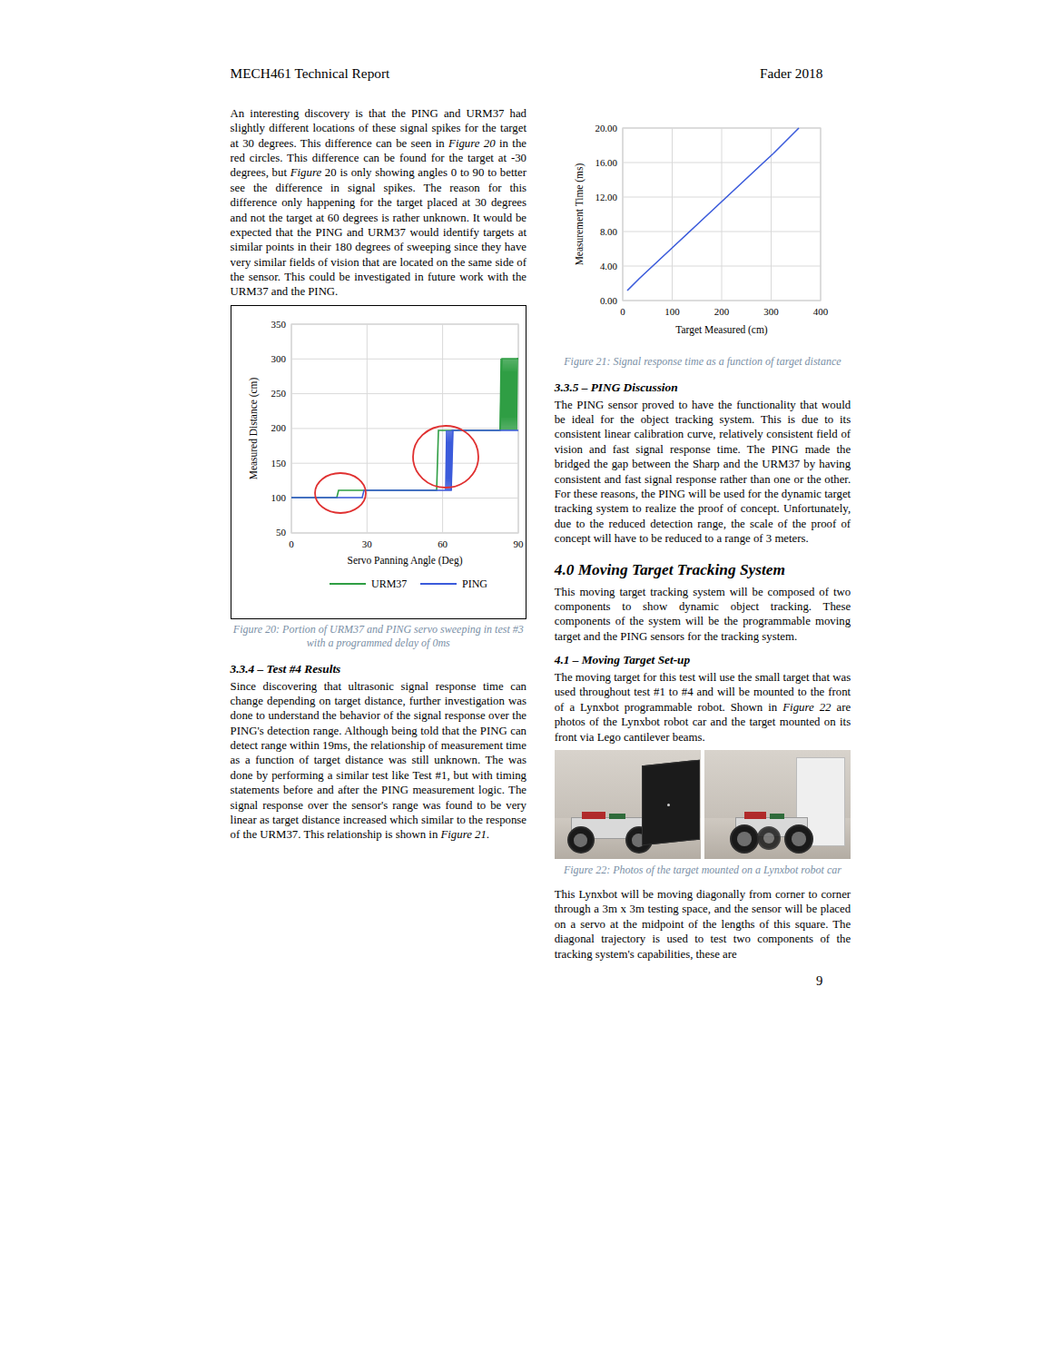MECH461 Technical Report
Fader 2018
An interesting discovery is that the PING and URM37 had slightly different locations of these signal spikes for the target at 30 degrees. This difference can be seen in Figure 20 in the red circles. This difference can be found for the target at -30 degrees, but Figure 20 is only showing angles 0 to 90 to better see the difference in signal spikes. The reason for this difference only happening for the target placed at 30 degrees and not the target at 60 degrees is rather unknown. It would be expected that the PING and URM37 would identify targets at similar points in their 180 degrees of sweeping since they have very similar fields of vision that are located on the same side of the sensor. This could be investigated in future work with the URM37 and the PING.
350 300 250 200 150 100 50 0 30 60 90 Servo Panning Angle (Deg) Measured Distance (cm) URM37 PING
Figure 20: Portion of URM37 and PING servo sweeping in test #3 with a programmed delay of 0ms
3.3.4 – Test #4 Results
Since discovering that ultrasonic signal response time can change depending on target distance, further investigation was done to understand the behavior of the signal response over the PING's detection range. Although being told that the PING can detect range within 19ms, the relationship of measurement time as a function of target distance was still unknown. The was done by performing a similar test like Test #1, but with timing statements before and after the PING measurement logic. The signal response over the sensor's range was found to be very linear as target distance increased which similar to the response of the URM37. This relationship is shown in Figure 21.
20.00 16.00 12.00 8.00 4.00 0.00 0 100 200 300 400 Target Measured (cm) Measurement Time (ms)
Figure 21: Signal response time as a function of target distance
3.3.5 – PING Discussion
The PING sensor proved to have the functionality that would be ideal for the object tracking system. This is due to its consistent linear calibration curve, relatively consistent field of vision and fast signal response time. The PING made the bridged the gap between the Sharp and the URM37 by having consistent and fast signal response rather than one or the other. For these reasons, the PING will be used for the dynamic target tracking system to realize the proof of concept. Unfortunately, due to the reduced detection range, the scale of the proof of concept will have to be reduced to a range of 3 meters.
4.0 Moving Target Tracking System
This moving target tracking system will be composed of two components to show dynamic object tracking. These components of the system will be the programmable moving target and the PING sensors for the tracking system.
4.1 – Moving Target Set-up
The moving target for this test will use the small target that was used throughout test #1 to #4 and will be mounted to the front of a Lynxbot programmable robot. Shown in Figure 22 are photos of the Lynxbot robot car and the target mounted on its front via Lego cantilever beams.
Figure 22: Photos of the target mounted on a Lynxbot robot car
This Lynxbot will be moving diagonally from corner to corner through a 3m x 3m testing space, and the sensor will be placed on a servo at the midpoint of the lengths of this square. The diagonal trajectory is used to test two components of the tracking system's capabilities, these are
9